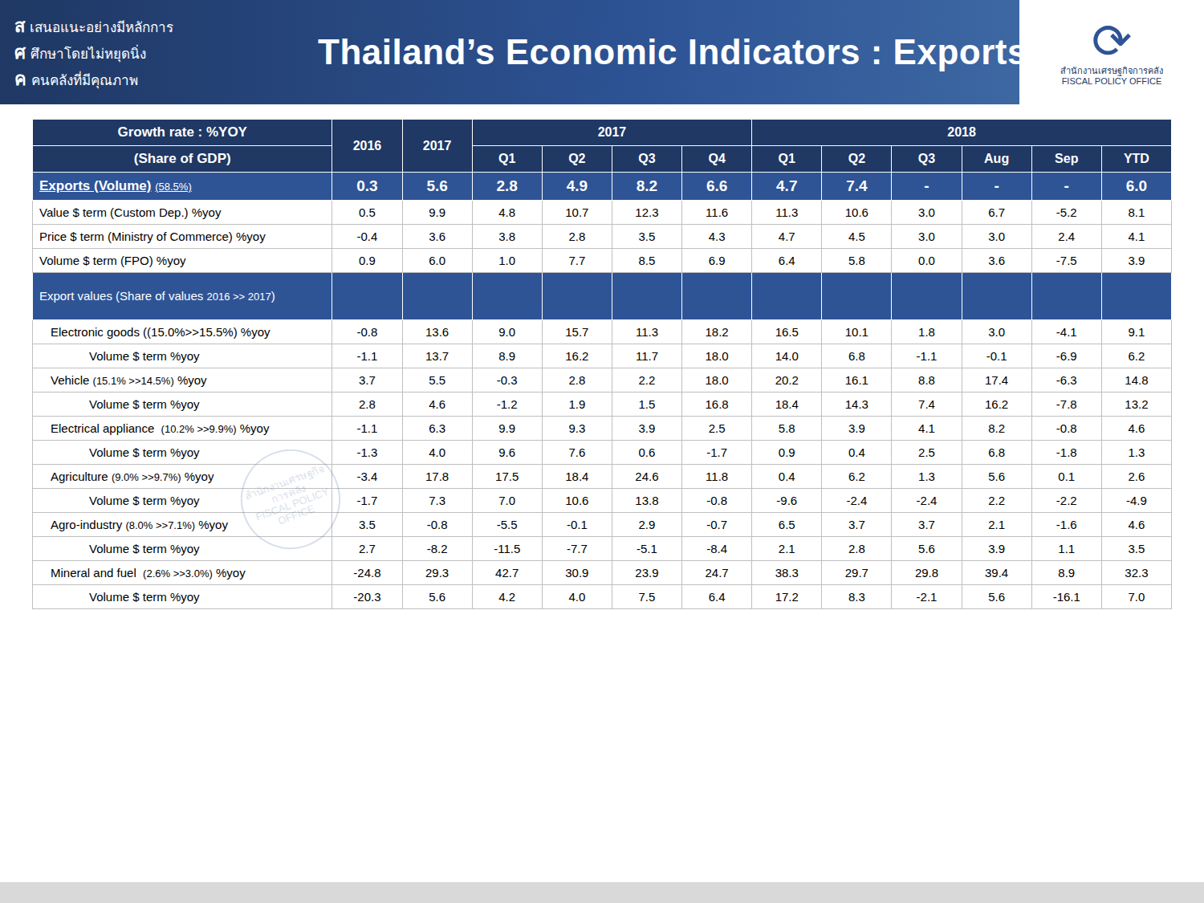สเสนอแนะอย่างมีหลักการ
ศศึกษาโดยไม่หยุดนิ่ง
คคนคลังที่มีคุณภาพ
Thailand’s Economic Indicators : Exports
⟳
สำนักงานเศรษฐกิจการคลัง
FISCAL POLICY OFFICE
สำนักงานเศรษฐกิจการคลัง
FISCAL POLICY OFFICE
| Growth rate : %YOY | 2016 | 2017 | 2017 | 2018 |
| --- | --- | --- | --- | --- |
| (Share of GDP) | Q1 | Q2 | Q3 | Q4 | Q1 | Q2 | Q3 | Aug | Sep | YTD |
| Exports (Volume) (58.5%) | 0.3 | 5.6 | 2.8 | 4.9 | 8.2 | 6.6 | 4.7 | 7.4 | - | - | - | 6.0 |
| Value $ term (Custom Dep.) %yoy | 0.5 | 9.9 | 4.8 | 10.7 | 12.3 | 11.6 | 11.3 | 10.6 | 3.0 | 6.7 | -5.2 | 8.1 |
| Price $ term (Ministry of Commerce) %yoy | -0.4 | 3.6 | 3.8 | 2.8 | 3.5 | 4.3 | 4.7 | 4.5 | 3.0 | 3.0 | 2.4 | 4.1 |
| Volume $ term (FPO) %yoy | 0.9 | 6.0 | 1.0 | 7.7 | 8.5 | 6.9 | 6.4 | 5.8 | 0.0 | 3.6 | -7.5 | 3.9 |
| Export values (Share of values 2016 >> 2017 ) | | | | | | | | | | | | |
| Electronic goods ((15.0%>>15.5%) %yoy | -0.8 | 13.6 | 9.0 | 15.7 | 11.3 | 18.2 | 16.5 | 10.1 | 1.8 | 3.0 | -4.1 | 9.1 |
| Volume $ term %yoy | -1.1 | 13.7 | 8.9 | 16.2 | 11.7 | 18.0 | 14.0 | 6.8 | -1.1 | -0.1 | -6.9 | 6.2 |
| Vehicle (15.1% >>14.5%) %yoy | 3.7 | 5.5 | -0.3 | 2.8 | 2.2 | 18.0 | 20.2 | 16.1 | 8.8 | 17.4 | -6.3 | 14.8 |
| Volume $ term %yoy | 2.8 | 4.6 | -1.2 | 1.9 | 1.5 | 16.8 | 18.4 | 14.3 | 7.4 | 16.2 | -7.8 | 13.2 |
| Electrical appliance (10.2% >>9.9%) %yoy | -1.1 | 6.3 | 9.9 | 9.3 | 3.9 | 2.5 | 5.8 | 3.9 | 4.1 | 8.2 | -0.8 | 4.6 |
| Volume $ term %yoy | -1.3 | 4.0 | 9.6 | 7.6 | 0.6 | -1.7 | 0.9 | 0.4 | 2.5 | 6.8 | -1.8 | 1.3 |
| Agriculture (9.0% >>9.7%) %yoy | -3.4 | 17.8 | 17.5 | 18.4 | 24.6 | 11.8 | 0.4 | 6.2 | 1.3 | 5.6 | 0.1 | 2.6 |
| Volume $ term %yoy | -1.7 | 7.3 | 7.0 | 10.6 | 13.8 | -0.8 | -9.6 | -2.4 | -2.4 | 2.2 | -2.2 | -4.9 |
| Agro-industry (8.0% >>7.1%) %yoy | 3.5 | -0.8 | -5.5 | -0.1 | 2.9 | -0.7 | 6.5 | 3.7 | 3.7 | 2.1 | -1.6 | 4.6 |
| Volume $ term %yoy | 2.7 | -8.2 | -11.5 | -7.7 | -5.1 | -8.4 | 2.1 | 2.8 | 5.6 | 3.9 | 1.1 | 3.5 |
| Mineral and fuel (2.6% >>3.0%) %yoy | -24.8 | 29.3 | 42.7 | 30.9 | 23.9 | 24.7 | 38.3 | 29.7 | 29.8 | 39.4 | 8.9 | 32.3 |
| Volume $ term %yoy | -20.3 | 5.6 | 4.2 | 4.0 | 7.5 | 6.4 | 17.2 | 8.3 | -2.1 | 5.6 | -16.1 | 7.0 |